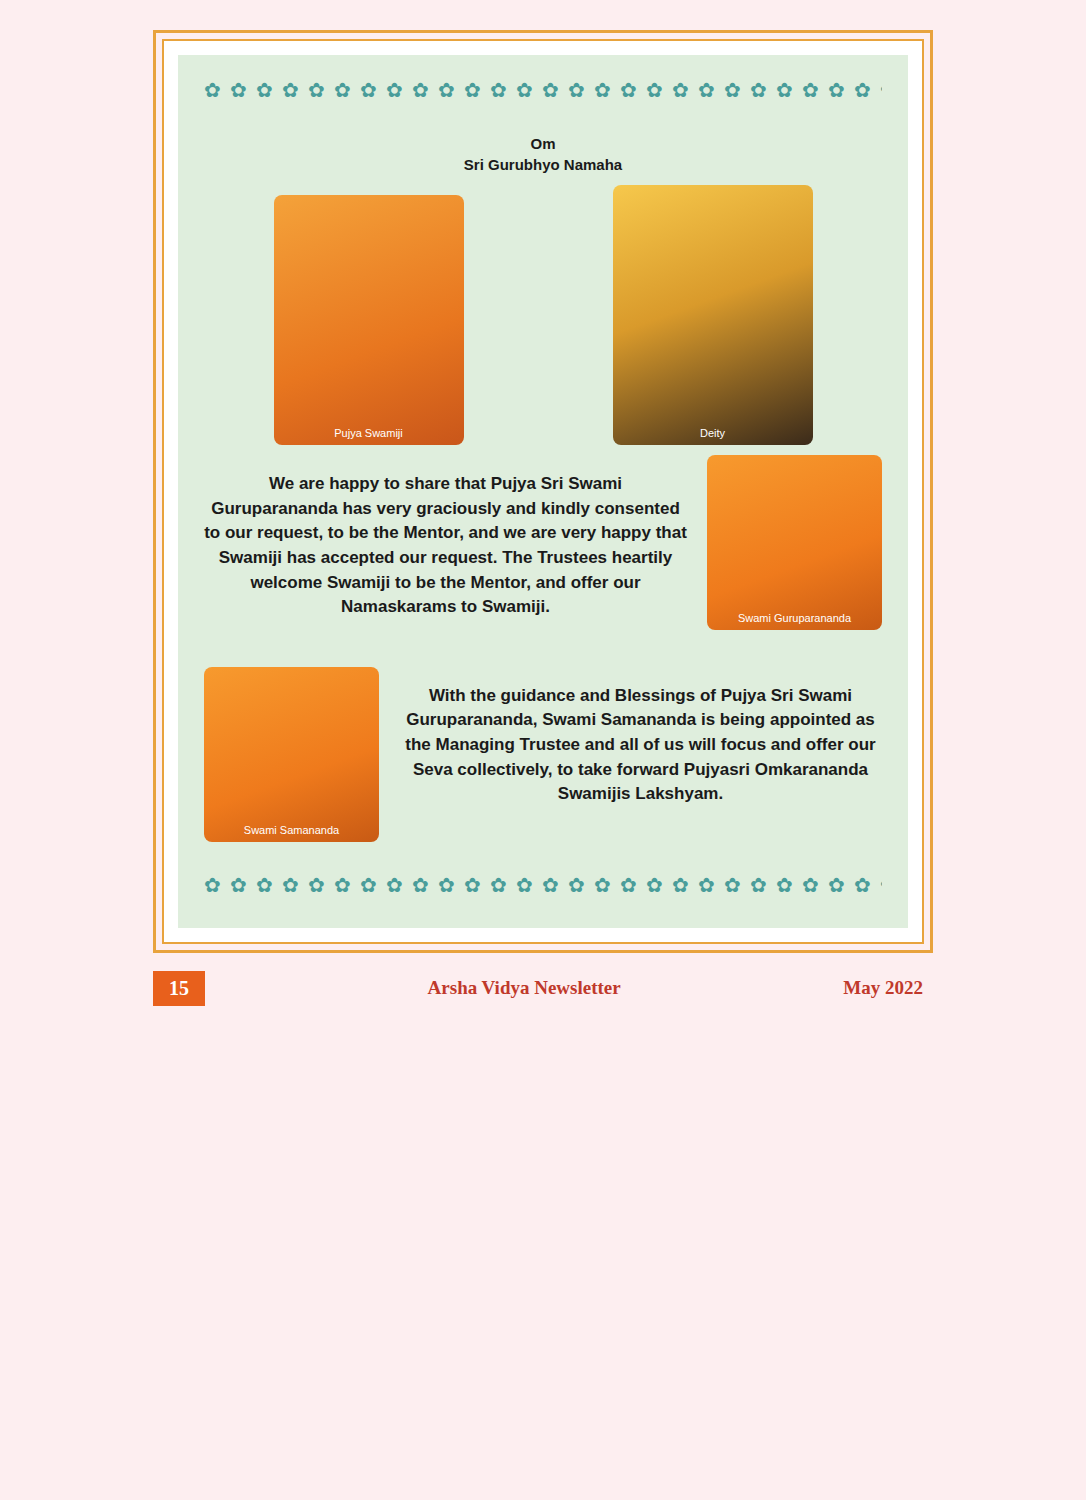Om
Sri Gurubhyo Namaha
Pujya Swamiji
Deity
We are happy to share that Pujya Sri Swami Guruparananda has very graciously and kindly consented to our request, to be the Mentor, and we are very happy that Swamiji has accepted our request. The Trustees heartily welcome Swamiji to be the Mentor, and offer our Namaskarams to Swamiji.
Swami Guruparananda
With the guidance and Blessings of Pujya Sri Swami Guruparananda, Swami Samananda is being appointed as the Managing Trustee and all of us will focus and offer our Seva collectively, to take forward Pujyasri Omkarananda Swamijis Lakshyam.
Swami Samananda
15
Arsha Vidya Newsletter
May 2022